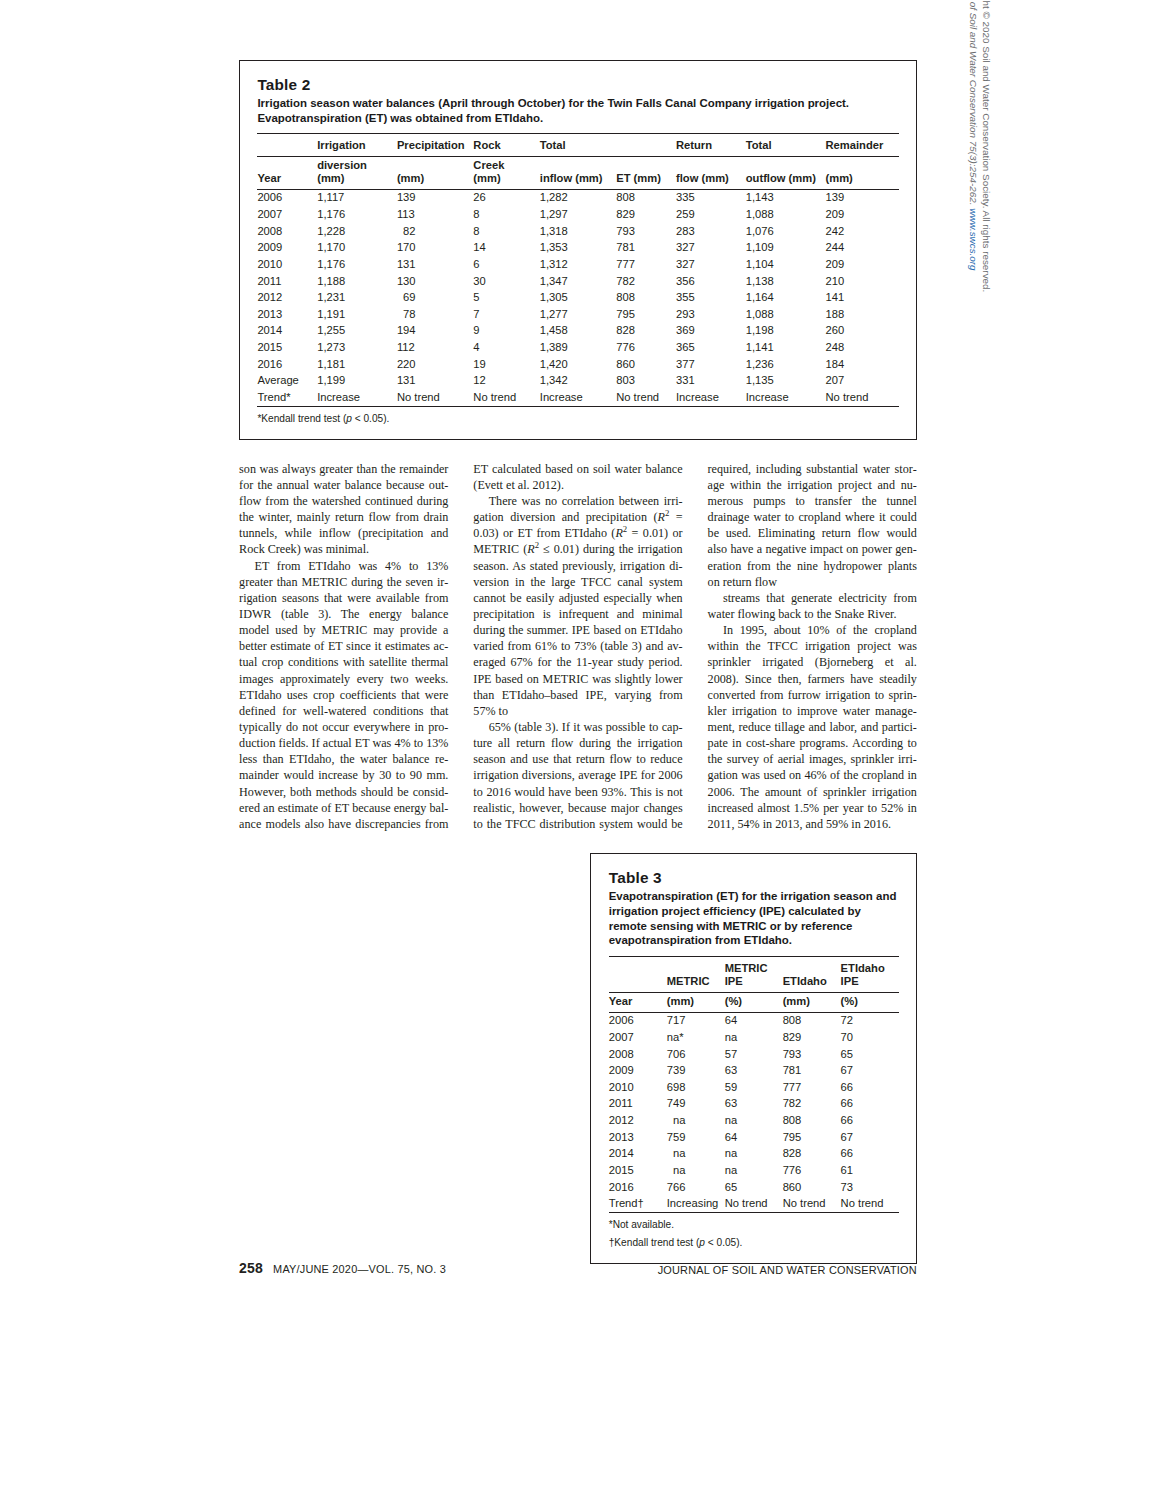Table 2
Irrigation season water balances (April through October) for the Twin Falls Canal Company irrigation project. Evapotranspiration (ET) was obtained from ETIdaho.
| | Irrigation | Precipitation | Rock | Total | | Return | Total | Remainder |
| --- | --- | --- | --- | --- | --- | --- | --- | --- |
| Year | diversion (mm) | (mm) | Creek (mm) | inflow (mm) | ET (mm) | flow (mm) | outflow (mm) | (mm) |
| 2006 | 1,117 | 139 | 26 | 1,282 | 808 | 335 | 1,143 | 139 |
| 2007 | 1,176 | 113 | 8 | 1,297 | 829 | 259 | 1,088 | 209 |
| 2008 | 1,228 | 82 | 8 | 1,318 | 793 | 283 | 1,076 | 242 |
| 2009 | 1,170 | 170 | 14 | 1,353 | 781 | 327 | 1,109 | 244 |
| 2010 | 1,176 | 131 | 6 | 1,312 | 777 | 327 | 1,104 | 209 |
| 2011 | 1,188 | 130 | 30 | 1,347 | 782 | 356 | 1,138 | 210 |
| 2012 | 1,231 | 69 | 5 | 1,305 | 808 | 355 | 1,164 | 141 |
| 2013 | 1,191 | 78 | 7 | 1,277 | 795 | 293 | 1,088 | 188 |
| 2014 | 1,255 | 194 | 9 | 1,458 | 828 | 369 | 1,198 | 260 |
| 2015 | 1,273 | 112 | 4 | 1,389 | 776 | 365 | 1,141 | 248 |
| 2016 | 1,181 | 220 | 19 | 1,420 | 860 | 377 | 1,236 | 184 |
| Average | 1,199 | 131 | 12 | 1,342 | 803 | 331 | 1,135 | 207 |
| Trend* | Increase | No trend | No trend | Increase | No trend | Increase | Increase | No trend |
*Kendall trend test (p < 0.05).
son was always greater than the remainder for the annual water balance because outflow from the watershed continued during the winter, mainly return flow from drain tunnels, while inflow (precipitation and Rock Creek) was minimal.
ET from ETIdaho was 4% to 13% greater than METRIC during the seven irrigation seasons that were available from IDWR (table 3). The energy balance model used by METRIC may provide a better estimate of ET since it estimates actual crop conditions with satellite thermal images approximately every two weeks. ETIdaho uses crop coefficients that were defined for well-watered conditions that typically do not occur everywhere in production fields. If actual ET was 4% to 13% less than ETIdaho, the water balance remainder would increase by 30 to 90 mm. However, both methods should be considered an estimate of ET because energy balance models also have discrepancies from ET calculated based on soil water balance (Evett et al. 2012).
There was no correlation between irrigation diversion and precipitation (R2 = 0.03) or ET from ETIdaho (R2 = 0.01) or METRIC (R2 ≤ 0.01) during the irrigation season. As stated previously, irrigation diversion in the large TFCC canal system cannot be easily adjusted especially when precipitation is infrequent and minimal during the summer. IPE based on ETIdaho varied from 61% to 73% (table 3) and averaged 67% for the 11-year study period. IPE based on METRIC was slightly lower than ETIdaho–based IPE, varying from 57% to
65% (table 3). If it was possible to capture all return flow during the irrigation season and use that return flow to reduce irrigation diversions, average IPE for 2006 to 2016 would have been 93%. This is not realistic, however, because major changes to the TFCC distribution system would be required, including substantial water storage within the irrigation project and numerous pumps to transfer the tunnel drainage water to cropland where it could be used. Eliminating return flow would also have a negative impact on power generation from the nine hydropower plants on return flow
streams that generate electricity from water flowing back to the Snake River.
In 1995, about 10% of the cropland within the TFCC irrigation project was sprinkler irrigated (Bjorneberg et al. 2008). Since then, farmers have steadily converted from furrow irrigation to sprinkler irrigation to improve water management, reduce tillage and labor, and participate in cost-share programs. According to the survey of aerial images, sprinkler irrigation was used on 46% of the cropland in 2006. The amount of sprinkler irrigation increased almost 1.5% per year to 52% in 2011, 54% in 2013, and 59% in 2016.
Table 3
Evapotranspiration (ET) for the irrigation season and irrigation project efficiency (IPE) calculated by remote sensing with METRIC or by reference evapotranspiration from ETIdaho.
| | METRIC | METRIC IPE | ETIdaho | ETIdaho IPE |
| --- | --- | --- | --- | --- |
| Year | (mm) | (%) | (mm) | (%) |
| 2006 | 717 | 64 | 808 | 72 |
| 2007 | na* | na | 829 | 70 |
| 2008 | 706 | 57 | 793 | 65 |
| 2009 | 739 | 63 | 781 | 67 |
| 2010 | 698 | 59 | 777 | 66 |
| 2011 | 749 | 63 | 782 | 66 |
| 2012 | na | na | 808 | 66 |
| 2013 | 759 | 64 | 795 | 67 |
| 2014 | na | na | 828 | 66 |
| 2015 | na | na | 776 | 61 |
| 2016 | 766 | 65 | 860 | 73 |
| Trend† | Increasing | No trend | No trend | No trend |
*Not available.
†Kendall trend test (p < 0.05).
Copyright © 2020 Soil and Water Conservation Society. All rights reserved.
Journal of Soil and Water Conservation 75(3):254-262. www.swcs.org
258 MAY/JUNE 2020—VOL. 75, NO. 3
Journal of Soil and Water Conservation